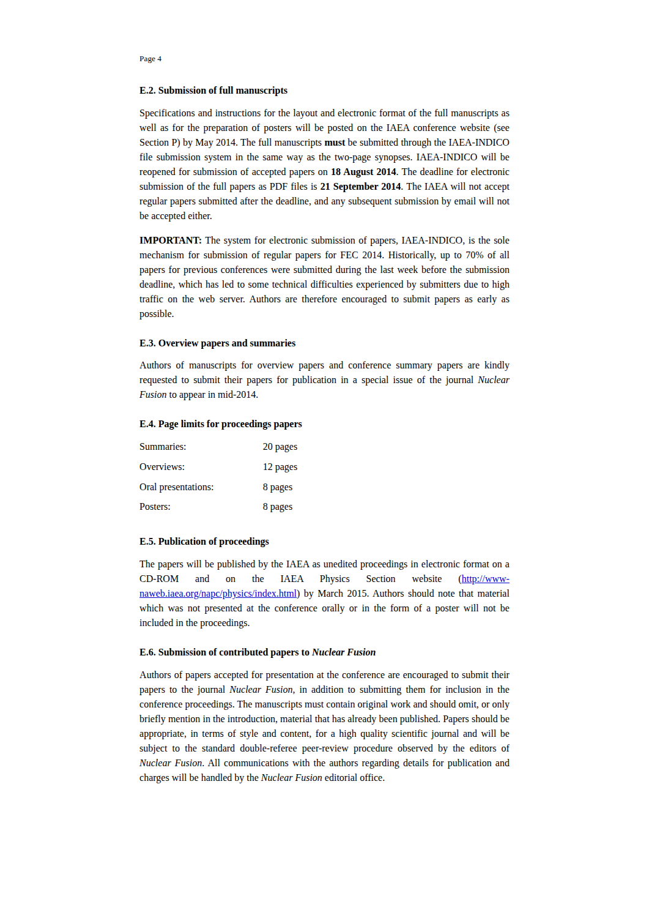Page 4
E.2. Submission of full manuscripts
Specifications and instructions for the layout and electronic format of the full manuscripts as well as for the preparation of posters will be posted on the IAEA conference website (see Section P) by May 2014. The full manuscripts must be submitted through the IAEA-INDICO file submission system in the same way as the two-page synopses. IAEA-INDICO will be reopened for submission of accepted papers on 18 August 2014. The deadline for electronic submission of the full papers as PDF files is 21 September 2014. The IAEA will not accept regular papers submitted after the deadline, and any subsequent submission by email will not be accepted either.
IMPORTANT: The system for electronic submission of papers, IAEA-INDICO, is the sole mechanism for submission of regular papers for FEC 2014. Historically, up to 70% of all papers for previous conferences were submitted during the last week before the submission deadline, which has led to some technical difficulties experienced by submitters due to high traffic on the web server. Authors are therefore encouraged to submit papers as early as possible.
E.3. Overview papers and summaries
Authors of manuscripts for overview papers and conference summary papers are kindly requested to submit their papers for publication in a special issue of the journal Nuclear Fusion to appear in mid-2014.
E.4. Page limits for proceedings papers
| Summaries: | 20 pages |
| Overviews: | 12 pages |
| Oral presentations: | 8 pages |
| Posters: | 8 pages |
E.5. Publication of proceedings
The papers will be published by the IAEA as unedited proceedings in electronic format on a CD-ROM and on the IAEA Physics Section website (http://www-naweb.iaea.org/napc/physics/index.html) by March 2015. Authors should note that material which was not presented at the conference orally or in the form of a poster will not be included in the proceedings.
E.6. Submission of contributed papers to Nuclear Fusion
Authors of papers accepted for presentation at the conference are encouraged to submit their papers to the journal Nuclear Fusion, in addition to submitting them for inclusion in the conference proceedings. The manuscripts must contain original work and should omit, or only briefly mention in the introduction, material that has already been published. Papers should be appropriate, in terms of style and content, for a high quality scientific journal and will be subject to the standard double-referee peer-review procedure observed by the editors of Nuclear Fusion. All communications with the authors regarding details for publication and charges will be handled by the Nuclear Fusion editorial office.